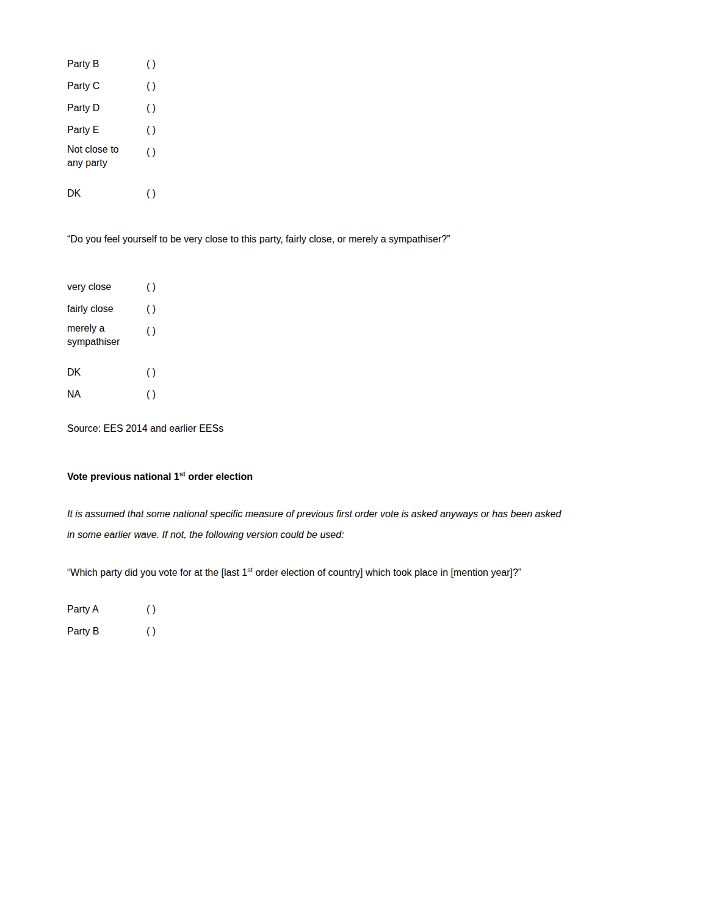Party B ( )
Party C ( )
Party D ( )
Party E ( )
Not close to
any party ( )
DK ( )
“Do you feel yourself to be very close to this party, fairly close, or merely a sympathiser?”
very close ( )
fairly close ( )
merely a
sympathiser ( )
DK ( )
NA ( )
Source: EES 2014 and earlier EESs
Vote previous national 1st order election
It is assumed that some national specific measure of previous first order vote is asked anyways or has been asked in some earlier wave. If not, the following version could be used:
“Which party did you vote for at the [last 1st order election of country] which took place in [mention year]?”
Party A ( )
Party B ( )